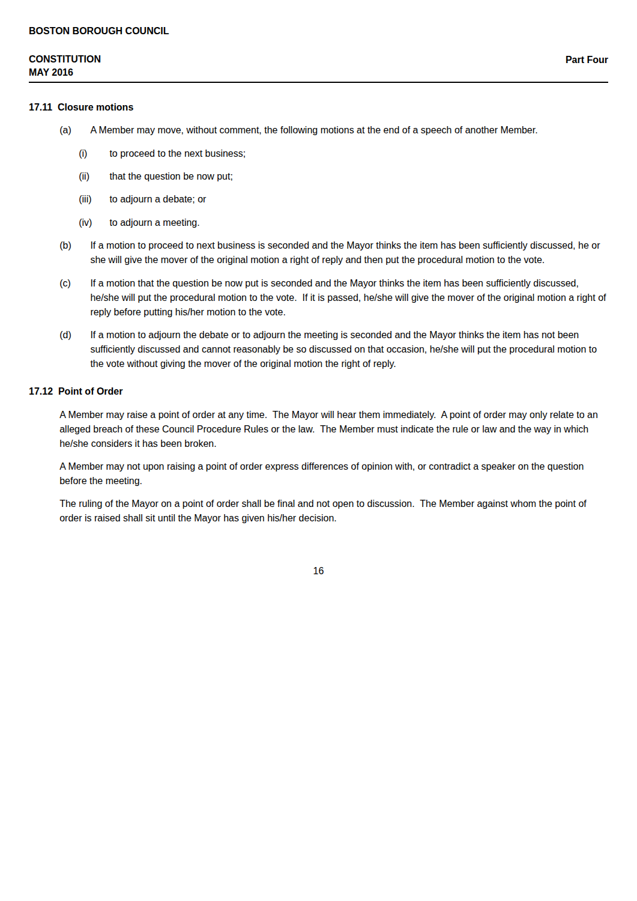BOSTON BOROUGH COUNCIL
CONSTITUTION
MAY 2016
Part Four
17.11 Closure motions
(a)
A Member may move, without comment, the following motions at the end of a speech of another Member.
(i)
to proceed to the next business;
(ii)
that the question be now put;
(iii)
to adjourn a debate; or
(iv)
to adjourn a meeting.
(b)
If a motion to proceed to next business is seconded and the Mayor thinks the item has been sufficiently discussed, he or she will give the mover of the original motion a right of reply and then put the procedural motion to the vote.
(c)
If a motion that the question be now put is seconded and the Mayor thinks the item has been sufficiently discussed, he/she will put the procedural motion to the vote. If it is passed, he/she will give the mover of the original motion a right of reply before putting his/her motion to the vote.
(d)
If a motion to adjourn the debate or to adjourn the meeting is seconded and the Mayor thinks the item has not been sufficiently discussed and cannot reasonably be so discussed on that occasion, he/she will put the procedural motion to the vote without giving the mover of the original motion the right of reply.
17.12 Point of Order
A Member may raise a point of order at any time. The Mayor will hear them immediately. A point of order may only relate to an alleged breach of these Council Procedure Rules or the law. The Member must indicate the rule or law and the way in which he/she considers it has been broken.
A Member may not upon raising a point of order express differences of opinion with, or contradict a speaker on the question before the meeting.
The ruling of the Mayor on a point of order shall be final and not open to discussion. The Member against whom the point of order is raised shall sit until the Mayor has given his/her decision.
16